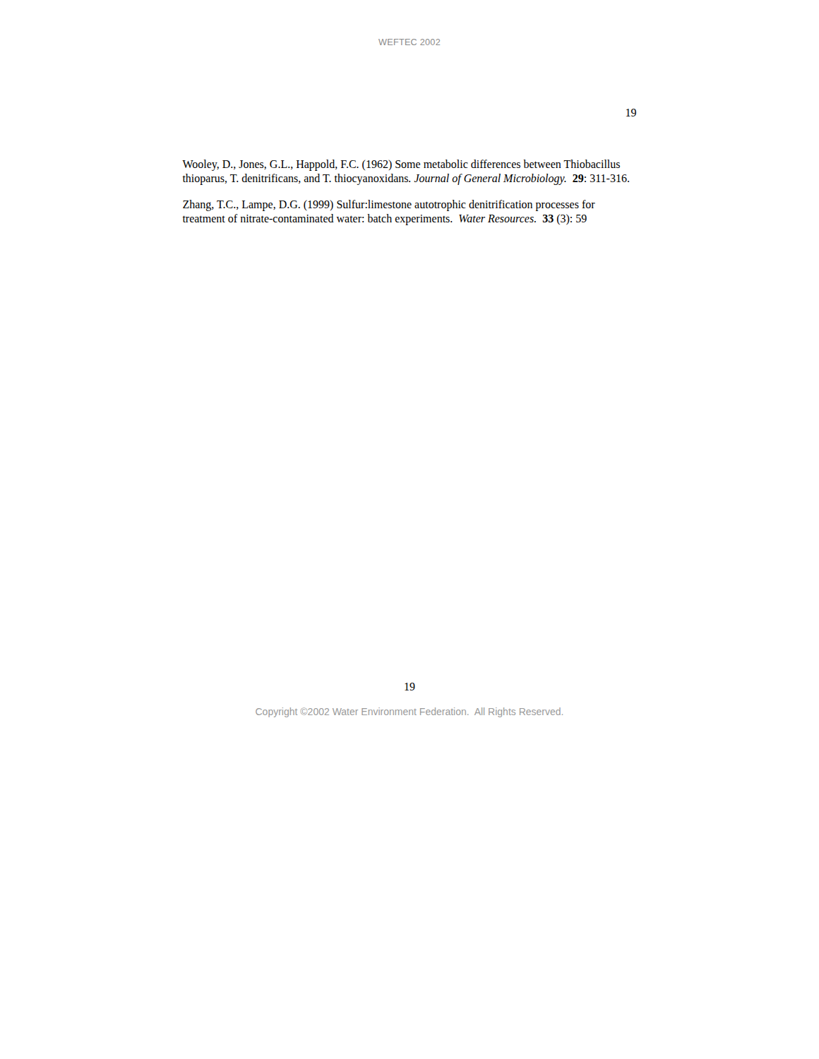WEFTEC 2002
19
Wooley, D., Jones, G.L., Happold, F.C. (1962) Some metabolic differences between Thiobacillus thioparus, T. denitrificans, and T. thiocyanoxidans. Journal of General Microbiology. 29: 311-316.
Zhang, T.C., Lampe, D.G. (1999) Sulfur:limestone autotrophic denitrification processes for treatment of nitrate-contaminated water: batch experiments. Water Resources. 33 (3): 59
19
Copyright ©2002 Water Environment Federation. All Rights Reserved.